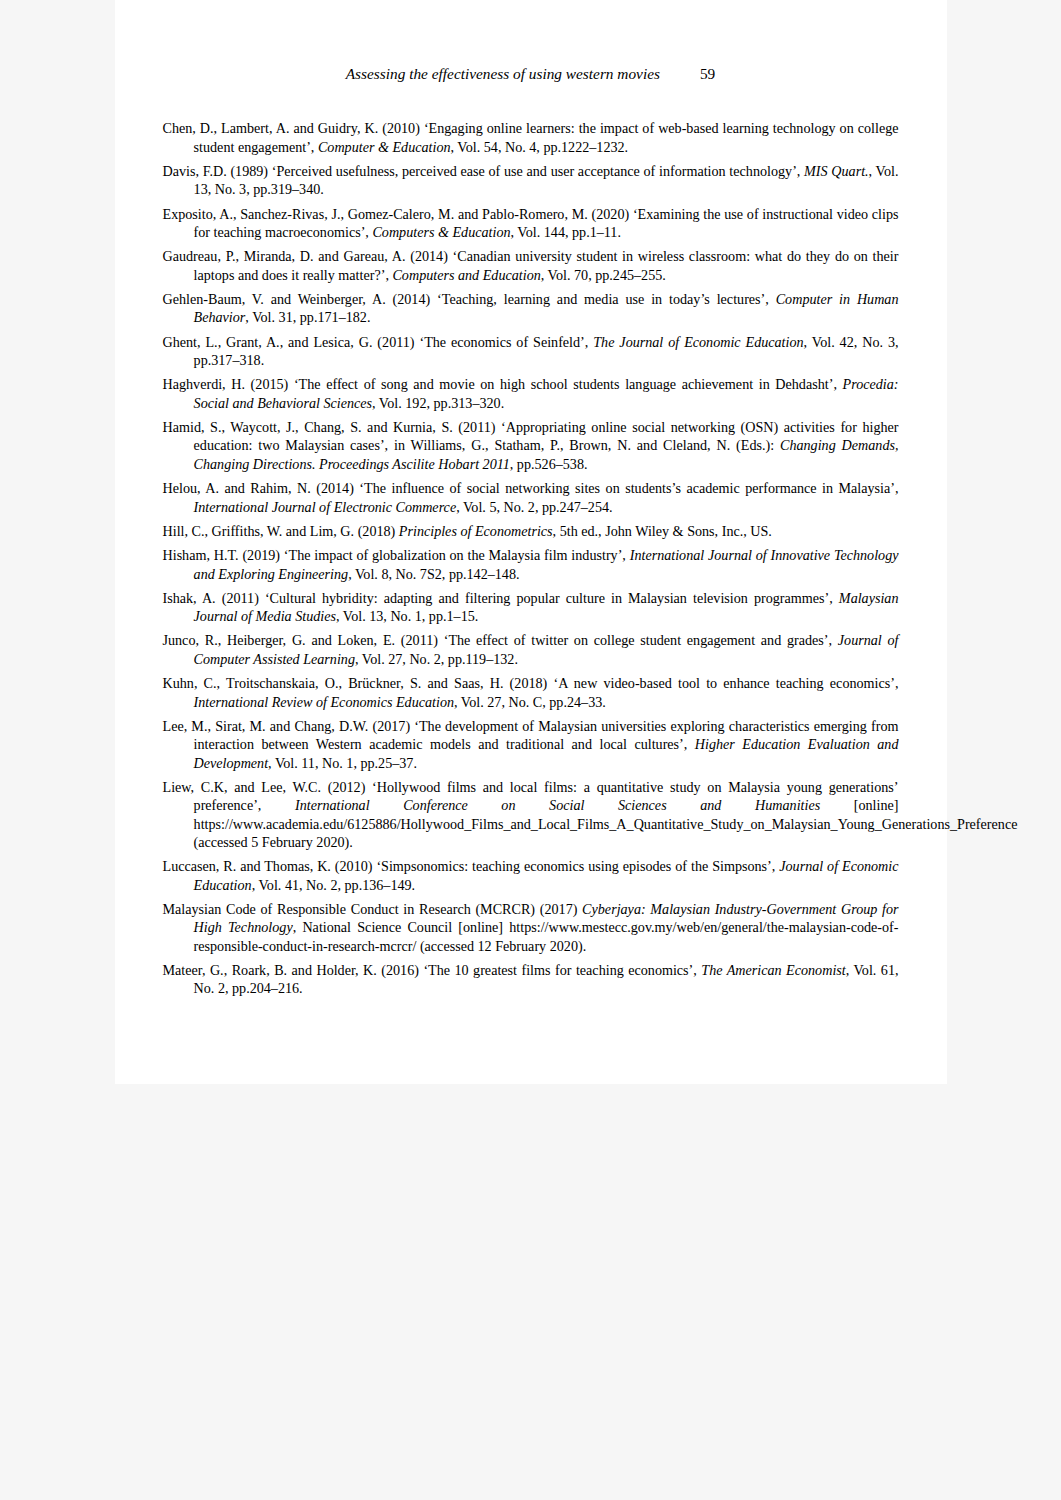Assessing the effectiveness of using western movies 59
Chen, D., Lambert, A. and Guidry, K. (2010) ‘Engaging online learners: the impact of web-based learning technology on college student engagement’, Computer & Education, Vol. 54, No. 4, pp.1222–1232.
Davis, F.D. (1989) ‘Perceived usefulness, perceived ease of use and user acceptance of information technology’, MIS Quart., Vol. 13, No. 3, pp.319–340.
Exposito, A., Sanchez-Rivas, J., Gomez-Calero, M. and Pablo-Romero, M. (2020) ‘Examining the use of instructional video clips for teaching macroeconomics’, Computers & Education, Vol. 144, pp.1–11.
Gaudreau, P., Miranda, D. and Gareau, A. (2014) ‘Canadian university student in wireless classroom: what do they do on their laptops and does it really matter?’, Computers and Education, Vol. 70, pp.245–255.
Gehlen-Baum, V. and Weinberger, A. (2014) ‘Teaching, learning and media use in today’s lectures’, Computer in Human Behavior, Vol. 31, pp.171–182.
Ghent, L., Grant, A., and Lesica, G. (2011) ‘The economics of Seinfeld’, The Journal of Economic Education, Vol. 42, No. 3, pp.317–318.
Haghverdi, H. (2015) ‘The effect of song and movie on high school students language achievement in Dehdasht’, Procedia: Social and Behavioral Sciences, Vol. 192, pp.313–320.
Hamid, S., Waycott, J., Chang, S. and Kurnia, S. (2011) ‘Appropriating online social networking (OSN) activities for higher education: two Malaysian cases’, in Williams, G., Statham, P., Brown, N. and Cleland, N. (Eds.): Changing Demands, Changing Directions. Proceedings Ascilite Hobart 2011, pp.526–538.
Helou, A. and Rahim, N. (2014) ‘The influence of social networking sites on students’s academic performance in Malaysia’, International Journal of Electronic Commerce, Vol. 5, No. 2, pp.247–254.
Hill, C., Griffiths, W. and Lim, G. (2018) Principles of Econometrics, 5th ed., John Wiley & Sons, Inc., US.
Hisham, H.T. (2019) ‘The impact of globalization on the Malaysia film industry’, International Journal of Innovative Technology and Exploring Engineering, Vol. 8, No. 7S2, pp.142–148.
Ishak, A. (2011) ‘Cultural hybridity: adapting and filtering popular culture in Malaysian television programmes’, Malaysian Journal of Media Studies, Vol. 13, No. 1, pp.1–15.
Junco, R., Heiberger, G. and Loken, E. (2011) ‘The effect of twitter on college student engagement and grades’, Journal of Computer Assisted Learning, Vol. 27, No. 2, pp.119–132.
Kuhn, C., Troitschanskaia, O., Brückner, S. and Saas, H. (2018) ‘A new video-based tool to enhance teaching economics’, International Review of Economics Education, Vol. 27, No. C, pp.24–33.
Lee, M., Sirat, M. and Chang, D.W. (2017) ‘The development of Malaysian universities exploring characteristics emerging from interaction between Western academic models and traditional and local cultures’, Higher Education Evaluation and Development, Vol. 11, No. 1, pp.25–37.
Liew, C.K, and Lee, W.C. (2012) ‘Hollywood films and local films: a quantitative study on Malaysia young generations’ preference’, International Conference on Social Sciences and Humanities [online] https://www.academia.edu/6125886/Hollywood_Films_and_Local_Films_A_Quantitative_Study_on_Malaysian_Young_Generations_Preference (accessed 5 February 2020).
Luccasen, R. and Thomas, K. (2010) ‘Simpsonomics: teaching economics using episodes of the Simpsons’, Journal of Economic Education, Vol. 41, No. 2, pp.136–149.
Malaysian Code of Responsible Conduct in Research (MCRCR) (2017) Cyberjaya: Malaysian Industry-Government Group for High Technology, National Science Council [online] https://www.mestecc.gov.my/web/en/general/the-malaysian-code-of-responsible-conduct-in-research-mcrcr/ (accessed 12 February 2020).
Mateer, G., Roark, B. and Holder, K. (2016) ‘The 10 greatest films for teaching economics’, The American Economist, Vol. 61, No. 2, pp.204–216.